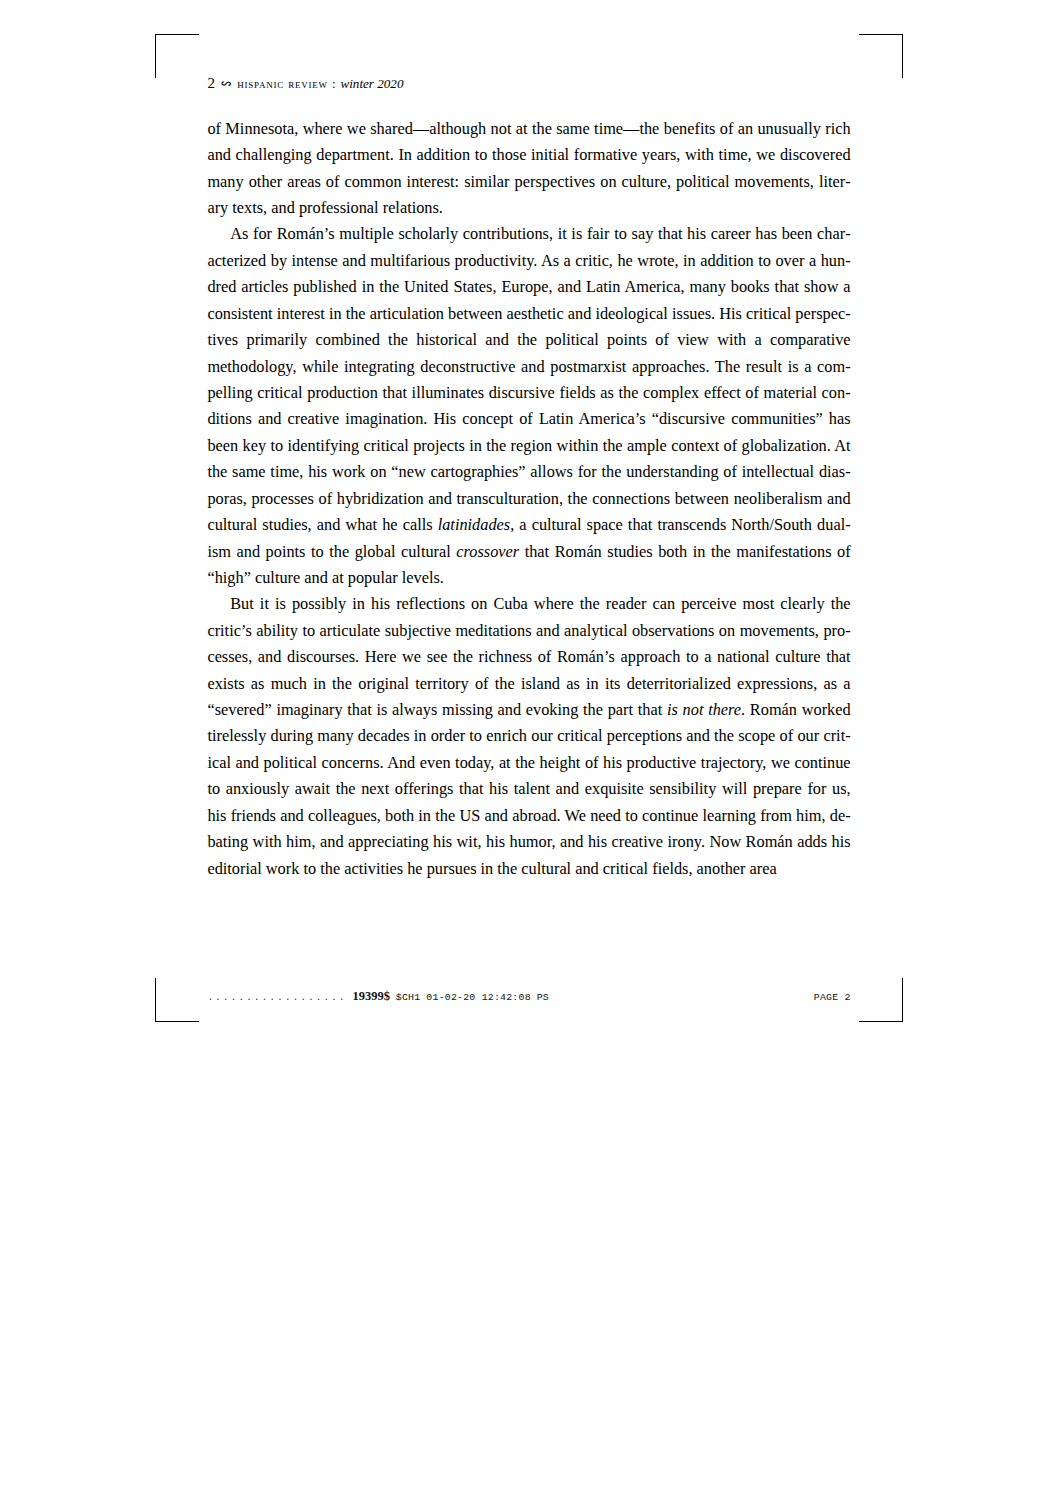2∾hispanic review : winter 2020
of Minnesota, where we shared—although not at the same time—the benefits of an unusually rich and challenging department. In addition to those initial formative years, with time, we discovered many other areas of common interest: similar perspectives on culture, political movements, literary texts, and professional relations.
As for Román’s multiple scholarly contributions, it is fair to say that his career has been characterized by intense and multifarious productivity. As a critic, he wrote, in addition to over a hundred articles published in the United States, Europe, and Latin America, many books that show a consistent interest in the articulation between aesthetic and ideological issues. His critical perspectives primarily combined the historical and the political points of view with a comparative methodology, while integrating deconstructive and postmarxist approaches. The result is a compelling critical production that illuminates discursive fields as the complex effect of material conditions and creative imagination. His concept of Latin America’s “discursive communities” has been key to identifying critical projects in the region within the ample context of globalization. At the same time, his work on “new cartographies” allows for the understanding of intellectual diasporas, processes of hybridization and transculturation, the connections between neoliberalism and cultural studies, and what he calls latinidades, a cultural space that transcends North/South dualism and points to the global cultural crossover that Román studies both in the manifestations of “high” culture and at popular levels.
But it is possibly in his reflections on Cuba where the reader can perceive most clearly the critic’s ability to articulate subjective meditations and analytical observations on movements, processes, and discourses. Here we see the richness of Román’s approach to a national culture that exists as much in the original territory of the island as in its deterritorialized expressions, as a “severed” imaginary that is always missing and evoking the part that is not there. Román worked tirelessly during many decades in order to enrich our critical perceptions and the scope of our critical and political concerns. And even today, at the height of his productive trajectory, we continue to anxiously await the next offerings that his talent and exquisite sensibility will prepare for us, his friends and colleagues, both in the US and abroad. We need to continue learning from him, debating with him, and appreciating his wit, his humor, and his creative irony. Now Román adds his editorial work to the activities he pursues in the cultural and critical fields, another area
.................. 19399$ $CH1 01-02-20 12:42:08 PS PAGE 2